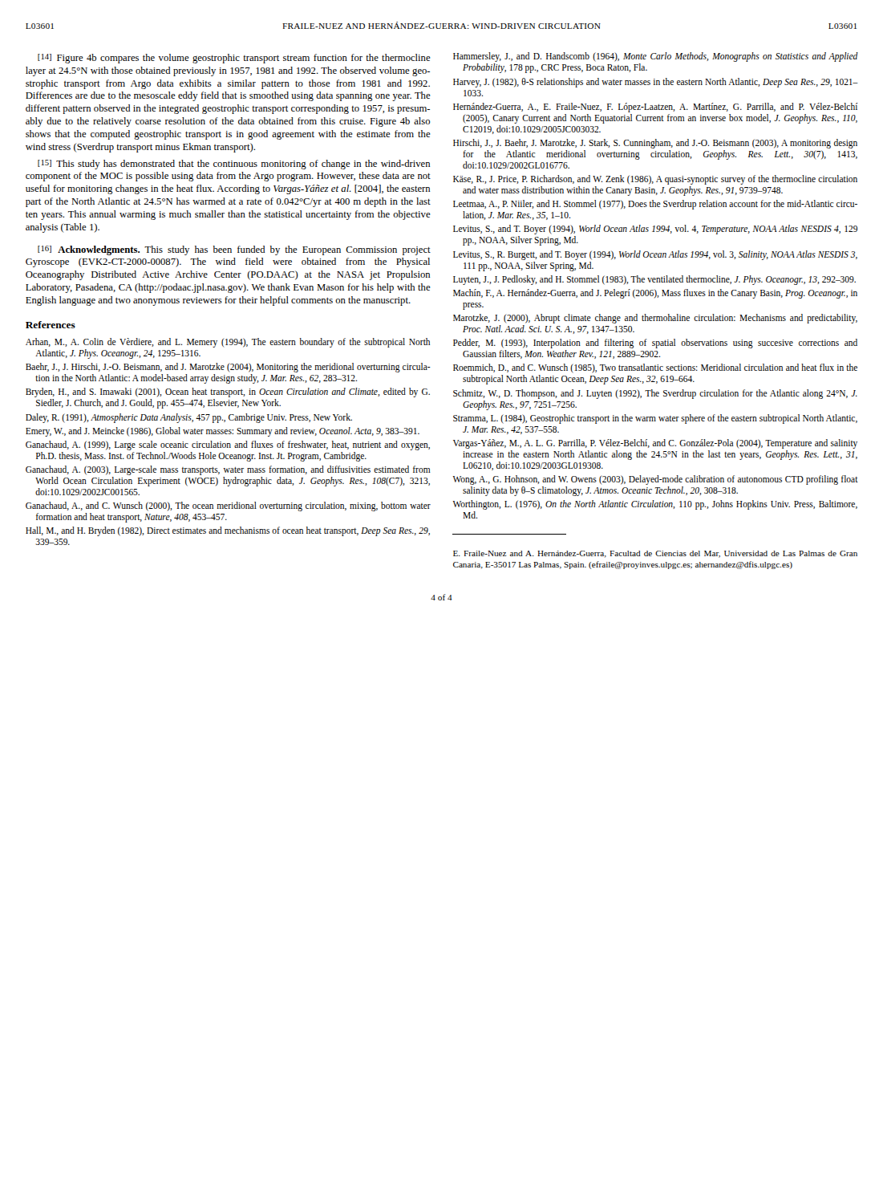L03601 FRAILE-NUEZ AND HERNÁNDEZ-GUERRA: WIND-DRIVEN CIRCULATION L03601
[14] Figure 4b compares the volume geostrophic transport stream function for the thermocline layer at 24.5°N with those obtained previously in 1957, 1981 and 1992. The observed volume geostrophic transport from Argo data exhibits a similar pattern to those from 1981 and 1992. Differences are due to the mesoscale eddy field that is smoothed using data spanning one year. The different pattern observed in the integrated geostrophic transport corresponding to 1957, is presumably due to the relatively coarse resolution of the data obtained from this cruise. Figure 4b also shows that the computed geostrophic transport is in good agreement with the estimate from the wind stress (Sverdrup transport minus Ekman transport).
[15] This study has demonstrated that the continuous monitoring of change in the wind-driven component of the MOC is possible using data from the Argo program. However, these data are not useful for monitoring changes in the heat flux. According to Vargas-Yáñez et al. [2004], the eastern part of the North Atlantic at 24.5°N has warmed at a rate of 0.042°C/yr at 400 m depth in the last ten years. This annual warming is much smaller than the statistical uncertainty from the objective analysis (Table 1).
[16] Acknowledgments. This study has been funded by the European Commission project Gyroscope (EVK2-CT-2000-00087). The wind field were obtained from the Physical Oceanography Distributed Active Archive Center (PO.DAAC) at the NASA jet Propulsion Laboratory, Pasadena, CA (http://podaac.jpl.nasa.gov). We thank Evan Mason for his help with the English language and two anonymous reviewers for their helpful comments on the manuscript.
References
Arhan, M., A. Colin de Vèrdiere, and L. Memery (1994), The eastern boundary of the subtropical North Atlantic, J. Phys. Oceanogr., 24, 1295–1316.
Baehr, J., J. Hirschi, J.-O. Beismann, and J. Marotzke (2004), Monitoring the meridional overturning circulation in the North Atlantic: A model-based array design study, J. Mar. Res., 62, 283–312.
Bryden, H., and S. Imawaki (2001), Ocean heat transport, in Ocean Circulation and Climate, edited by G. Siedler, J. Church, and J. Gould, pp. 455–474, Elsevier, New York.
Daley, R. (1991), Atmospheric Data Analysis, 457 pp., Cambrige Univ. Press, New York.
Emery, W., and J. Meincke (1986), Global water masses: Summary and review, Oceanol. Acta, 9, 383–391.
Ganachaud, A. (1999), Large scale oceanic circulation and fluxes of freshwater, heat, nutrient and oxygen, Ph.D. thesis, Mass. Inst. of Technol./Woods Hole Oceanogr. Inst. Jt. Program, Cambridge.
Ganachaud, A. (2003), Large-scale mass transports, water mass formation, and diffusivities estimated from World Ocean Circulation Experiment (WOCE) hydrographic data, J. Geophys. Res., 108(C7), 3213, doi:10.1029/2002JC001565.
Ganachaud, A., and C. Wunsch (2000), The ocean meridional overturning circulation, mixing, bottom water formation and heat transport, Nature, 408, 453–457.
Hall, M., and H. Bryden (1982), Direct estimates and mechanisms of ocean heat transport, Deep Sea Res., 29, 339–359.
Hammersley, J., and D. Handscomb (1964), Monte Carlo Methods, Monographs on Statistics and Applied Probability, 178 pp., CRC Press, Boca Raton, Fla.
Harvey, J. (1982), θ-S relationships and water masses in the eastern North Atlantic, Deep Sea Res., 29, 1021–1033.
Hernández-Guerra, A., E. Fraile-Nuez, F. López-Laatzen, A. Martínez, G. Parrilla, and P. Vélez-Belchí (2005), Canary Current and North Equatorial Current from an inverse box model, J. Geophys. Res., 110, C12019, doi:10.1029/2005JC003032.
Hirschi, J., J. Baehr, J. Marotzke, J. Stark, S. Cunningham, and J.-O. Beismann (2003), A monitoring design for the Atlantic meridional overturning circulation, Geophys. Res. Lett., 30(7), 1413, doi:10.1029/2002GL016776.
Käse, R., J. Price, P. Richardson, and W. Zenk (1986), A quasi-synoptic survey of the thermocline circulation and water mass distribution within the Canary Basin, J. Geophys. Res., 91, 9739–9748.
Leetmaa, A., P. Niiler, and H. Stommel (1977), Does the Sverdrup relation account for the mid-Atlantic circulation, J. Mar. Res., 35, 1–10.
Levitus, S., and T. Boyer (1994), World Ocean Atlas 1994, vol. 4, Temperature, NOAA Atlas NESDIS 4, 129 pp., NOAA, Silver Spring, Md.
Levitus, S., R. Burgett, and T. Boyer (1994), World Ocean Atlas 1994, vol. 3, Salinity, NOAA Atlas NESDIS 3, 111 pp., NOAA, Silver Spring, Md.
Luyten, J., J. Pedlosky, and H. Stommel (1983), The ventilated thermocline, J. Phys. Oceanogr., 13, 292–309.
Machín, F., A. Hernández-Guerra, and J. Pelegrí (2006), Mass fluxes in the Canary Basin, Prog. Oceanogr., in press.
Marotzke, J. (2000), Abrupt climate change and thermohaline circulation: Mechanisms and predictability, Proc. Natl. Acad. Sci. U. S. A., 97, 1347–1350.
Pedder, M. (1993), Interpolation and filtering of spatial observations using succesive corrections and Gaussian filters, Mon. Weather Rev., 121, 2889–2902.
Roemmich, D., and C. Wunsch (1985), Two transatlantic sections: Meridional circulation and heat flux in the subtropical North Atlantic Ocean, Deep Sea Res., 32, 619–664.
Schmitz, W., D. Thompson, and J. Luyten (1992), The Sverdrup circulation for the Atlantic along 24°N, J. Geophys. Res., 97, 7251–7256.
Stramma, L. (1984), Geostrophic transport in the warm water sphere of the eastern subtropical North Atlantic, J. Mar. Res., 42, 537–558.
Vargas-Yáñez, M., A. L. G. Parrilla, P. Vélez-Belchí, and C. González-Pola (2004), Temperature and salinity increase in the eastern North Atlantic along the 24.5°N in the last ten years, Geophys. Res. Lett., 31, L06210, doi:10.1029/2003GL019308.
Wong, A., G. Hohnson, and W. Owens (2003), Delayed-mode calibration of autonomous CTD profiling float salinity data by θ–S climatology, J. Atmos. Oceanic Technol., 20, 308–318.
Worthington, L. (1976), On the North Atlantic Circulation, 110 pp., Johns Hopkins Univ. Press, Baltimore, Md.
E. Fraile-Nuez and A. Hernández-Guerra, Facultad de Ciencias del Mar, Universidad de Las Palmas de Gran Canaria, E-35017 Las Palmas, Spain. (efraile@proyinves.ulpgc.es; ahernandez@dfis.ulpgc.es)
4 of 4